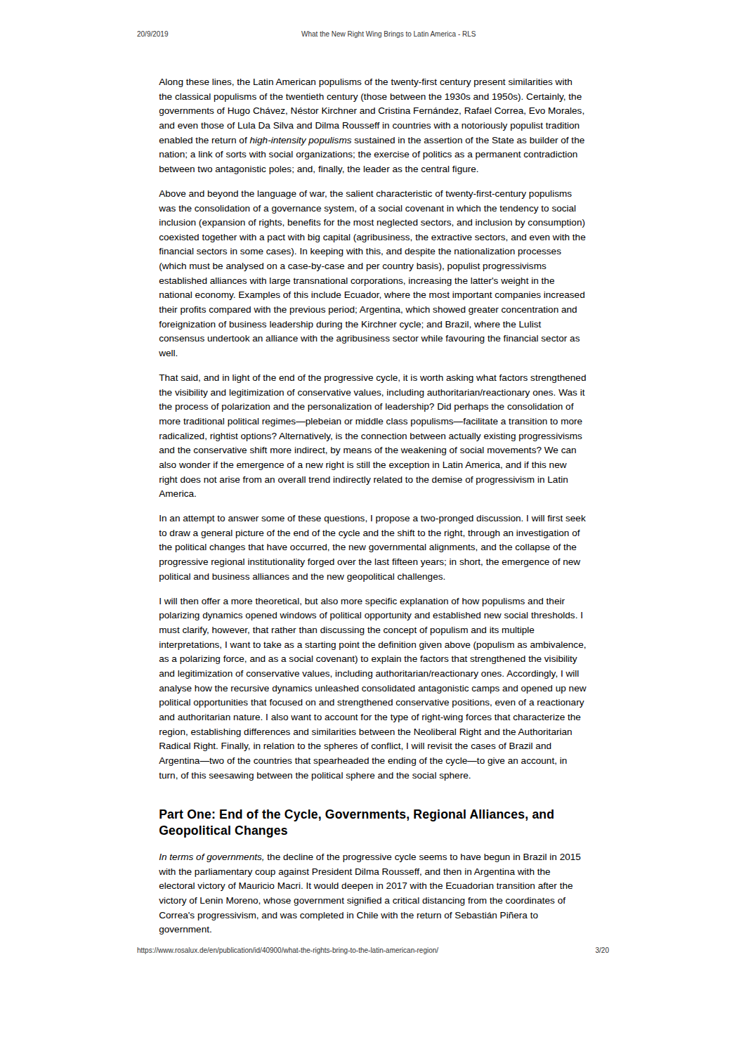20/9/2019 What the New Right Wing Brings to Latin America - RLS
Along these lines, the Latin American populisms of the twenty-first century present similarities with the classical populisms of the twentieth century (those between the 1930s and 1950s). Certainly, the governments of Hugo Chávez, Néstor Kirchner and Cristina Fernández, Rafael Correa, Evo Morales, and even those of Lula Da Silva and Dilma Rousseff in countries with a notoriously populist tradition enabled the return of high-intensity populisms sustained in the assertion of the State as builder of the nation; a link of sorts with social organizations; the exercise of politics as a permanent contradiction between two antagonistic poles; and, finally, the leader as the central figure.
Above and beyond the language of war, the salient characteristic of twenty-first-century populisms was the consolidation of a governance system, of a social covenant in which the tendency to social inclusion (expansion of rights, benefits for the most neglected sectors, and inclusion by consumption) coexisted together with a pact with big capital (agribusiness, the extractive sectors, and even with the financial sectors in some cases). In keeping with this, and despite the nationalization processes (which must be analysed on a case-by-case and per country basis), populist progressivisms established alliances with large transnational corporations, increasing the latter's weight in the national economy. Examples of this include Ecuador, where the most important companies increased their profits compared with the previous period; Argentina, which showed greater concentration and foreignization of business leadership during the Kirchner cycle; and Brazil, where the Lulist consensus undertook an alliance with the agribusiness sector while favouring the financial sector as well.
That said, and in light of the end of the progressive cycle, it is worth asking what factors strengthened the visibility and legitimization of conservative values, including authoritarian/reactionary ones. Was it the process of polarization and the personalization of leadership? Did perhaps the consolidation of more traditional political regimes—plebeian or middle class populisms—facilitate a transition to more radicalized, rightist options? Alternatively, is the connection between actually existing progressivisms and the conservative shift more indirect, by means of the weakening of social movements? We can also wonder if the emergence of a new right is still the exception in Latin America, and if this new right does not arise from an overall trend indirectly related to the demise of progressivism in Latin America.
In an attempt to answer some of these questions, I propose a two-pronged discussion. I will first seek to draw a general picture of the end of the cycle and the shift to the right, through an investigation of the political changes that have occurred, the new governmental alignments, and the collapse of the progressive regional institutionality forged over the last fifteen years; in short, the emergence of new political and business alliances and the new geopolitical challenges.
I will then offer a more theoretical, but also more specific explanation of how populisms and their polarizing dynamics opened windows of political opportunity and established new social thresholds. I must clarify, however, that rather than discussing the concept of populism and its multiple interpretations, I want to take as a starting point the definition given above (populism as ambivalence, as a polarizing force, and as a social covenant) to explain the factors that strengthened the visibility and legitimization of conservative values, including authoritarian/reactionary ones. Accordingly, I will analyse how the recursive dynamics unleashed consolidated antagonistic camps and opened up new political opportunities that focused on and strengthened conservative positions, even of a reactionary and authoritarian nature. I also want to account for the type of right-wing forces that characterize the region, establishing differences and similarities between the Neoliberal Right and the Authoritarian Radical Right. Finally, in relation to the spheres of conflict, I will revisit the cases of Brazil and Argentina—two of the countries that spearheaded the ending of the cycle—to give an account, in turn, of this seesawing between the political sphere and the social sphere.
Part One: End of the Cycle, Governments, Regional Alliances, and Geopolitical Changes
In terms of governments, the decline of the progressive cycle seems to have begun in Brazil in 2015 with the parliamentary coup against President Dilma Rousseff, and then in Argentina with the electoral victory of Mauricio Macri. It would deepen in 2017 with the Ecuadorian transition after the victory of Lenin Moreno, whose government signified a critical distancing from the coordinates of Correa's progressivism, and was completed in Chile with the return of Sebastián Piñera to government.
https://www.rosalux.de/en/publication/id/40900/what-the-rights-bring-to-the-latin-american-region/ 3/20